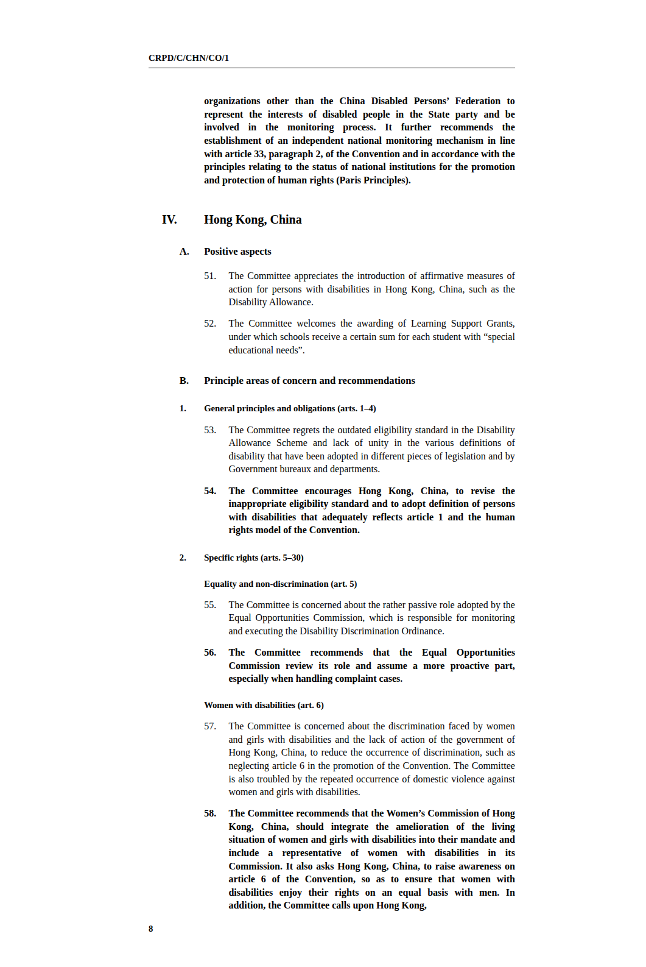CRPD/C/CHN/CO/1
organizations other than the China Disabled Persons’ Federation to represent the interests of disabled people in the State party and be involved in the monitoring process. It further recommends the establishment of an independent national monitoring mechanism in line with article 33, paragraph 2, of the Convention and in accordance with the principles relating to the status of national institutions for the promotion and protection of human rights (Paris Principles).
IV. Hong Kong, China
A. Positive aspects
51. The Committee appreciates the introduction of affirmative measures of action for persons with disabilities in Hong Kong, China, such as the Disability Allowance.
52. The Committee welcomes the awarding of Learning Support Grants, under which schools receive a certain sum for each student with “special educational needs”.
B. Principle areas of concern and recommendations
1. General principles and obligations (arts. 1–4)
53. The Committee regrets the outdated eligibility standard in the Disability Allowance Scheme and lack of unity in the various definitions of disability that have been adopted in different pieces of legislation and by Government bureaux and departments.
54. The Committee encourages Hong Kong, China, to revise the inappropriate eligibility standard and to adopt definition of persons with disabilities that adequately reflects article 1 and the human rights model of the Convention.
2. Specific rights (arts. 5–30)
Equality and non-discrimination (art. 5)
55. The Committee is concerned about the rather passive role adopted by the Equal Opportunities Commission, which is responsible for monitoring and executing the Disability Discrimination Ordinance.
56. The Committee recommends that the Equal Opportunities Commission review its role and assume a more proactive part, especially when handling complaint cases.
Women with disabilities (art. 6)
57. The Committee is concerned about the discrimination faced by women and girls with disabilities and the lack of action of the government of Hong Kong, China, to reduce the occurrence of discrimination, such as neglecting article 6 in the promotion of the Convention. The Committee is also troubled by the repeated occurrence of domestic violence against women and girls with disabilities.
58. The Committee recommends that the Women’s Commission of Hong Kong, China, should integrate the amelioration of the living situation of women and girls with disabilities into their mandate and include a representative of women with disabilities in its Commission. It also asks Hong Kong, China, to raise awareness on article 6 of the Convention, so as to ensure that women with disabilities enjoy their rights on an equal basis with men. In addition, the Committee calls upon Hong Kong,
8